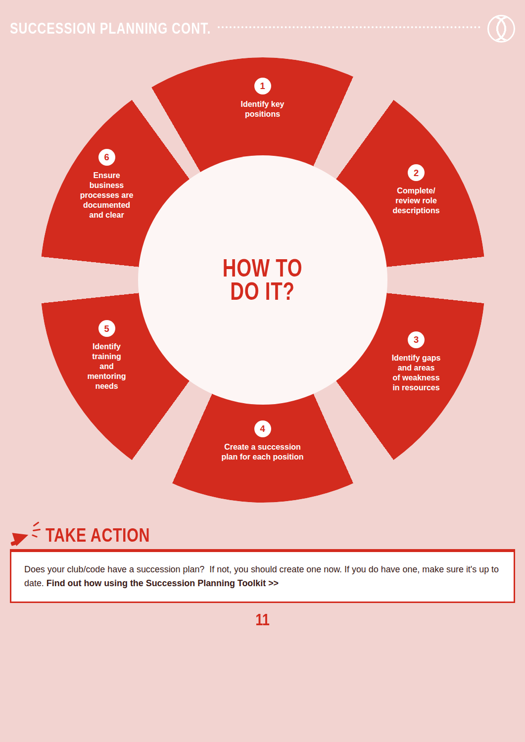Succession Planning Cont.
How to
do it?
1
Identify key
positions
2
Complete/
review role
descriptions
3
Identify gaps
and areas
of weakness
in resources
4
Create a succession
plan for each position
5
Identify
training
and
mentoring
needs
6
Ensure
business
processes are
documented
and clear
Take Action
Does your club/code have a succession plan? If not, you should create one now. If you do have one, make sure it's up to date. Find out how using the Succession Planning Toolkit >>
11